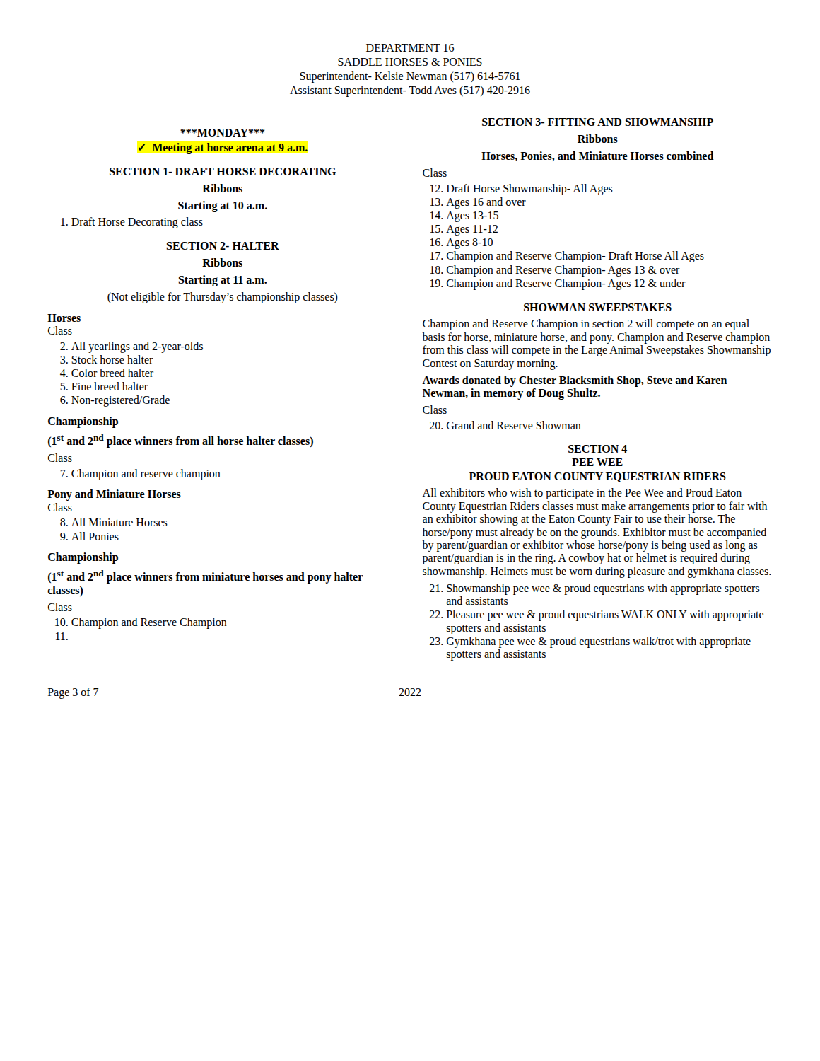DEPARTMENT 16
SADDLE HORSES & PONIES
Superintendent- Kelsie Newman (517) 614-5761
Assistant Superintendent- Todd Aves (517) 420-2916
***MONDAY***
✓ Meeting at horse arena at 9 a.m.
SECTION 1- DRAFT HORSE DECORATING
Ribbons
Starting at 10 a.m.
Draft Horse Decorating class
SECTION 2- HALTER
Ribbons
Starting at 11 a.m.
(Not eligible for Thursday’s championship classes)
Horses
Class
All yearlings and 2-year-olds
Stock horse halter
Color breed halter
Fine breed halter
Non-registered/Grade
Championship
(1st and 2nd place winners from all horse halter classes)
Class
Champion and reserve champion
Pony and Miniature Horses
Class
All Miniature Horses
All Ponies
Championship
(1st and 2nd place winners from miniature horses and pony halter classes)
Class
Champion and Reserve Champion
SECTION 3- FITTING AND SHOWMANSHIP
Ribbons
Horses, Ponies, and Miniature Horses combined
Class
Draft Horse Showmanship- All Ages
Ages 16 and over
Ages 13-15
Ages 11-12
Ages 8-10
Champion and Reserve Champion- Draft Horse All Ages
Champion and Reserve Champion- Ages 13 & over
Champion and Reserve Champion- Ages 12 & under
SHOWMAN SWEEPSTAKES
Champion and Reserve Champion in section 2 will compete on an equal basis for horse, miniature horse, and pony. Champion and Reserve champion from this class will compete in the Large Animal Sweepstakes Showmanship Contest on Saturday morning.
Awards donated by Chester Blacksmith Shop, Steve and Karen Newman, in memory of Doug Shultz.
Class
Grand and Reserve Showman
SECTION 4
PEE WEE
PROUD EATON COUNTY EQUESTRIAN RIDERS
All exhibitors who wish to participate in the Pee Wee and Proud Eaton County Equestrian Riders classes must make arrangements prior to fair with an exhibitor showing at the Eaton County Fair to use their horse. The horse/pony must already be on the grounds. Exhibitor must be accompanied by parent/guardian or exhibitor whose horse/pony is being used as long as parent/guardian is in the ring. A cowboy hat or helmet is required during showmanship. Helmets must be worn during pleasure and gymkhana classes.
Showmanship pee wee & proud equestrians with appropriate spotters and assistants
Pleasure pee wee & proud equestrians WALK ONLY with appropriate spotters and assistants
Gymkhana pee wee & proud equestrians walk/trot with appropriate spotters and assistants
2022
Page 3 of 7